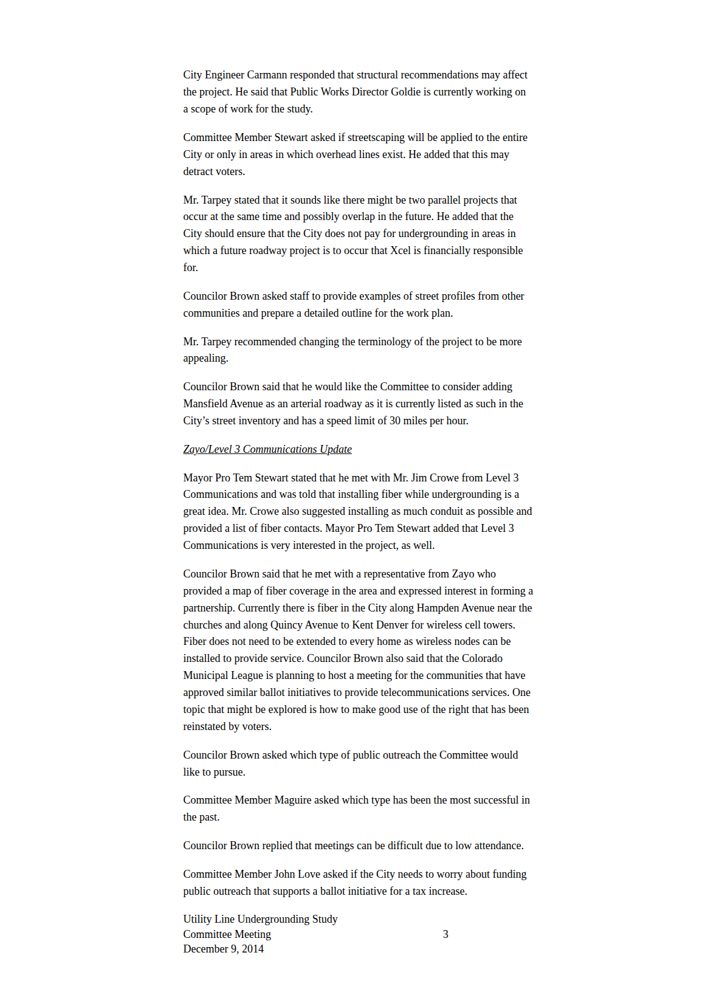City Engineer Carmann responded that structural recommendations may affect the project. He said that Public Works Director Goldie is currently working on a scope of work for the study.
Committee Member Stewart asked if streetscaping will be applied to the entire City or only in areas in which overhead lines exist. He added that this may detract voters.
Mr. Tarpey stated that it sounds like there might be two parallel projects that occur at the same time and possibly overlap in the future. He added that the City should ensure that the City does not pay for undergrounding in areas in which a future roadway project is to occur that Xcel is financially responsible for.
Councilor Brown asked staff to provide examples of street profiles from other communities and prepare a detailed outline for the work plan.
Mr. Tarpey recommended changing the terminology of the project to be more appealing.
Councilor Brown said that he would like the Committee to consider adding Mansfield Avenue as an arterial roadway as it is currently listed as such in the City’s street inventory and has a speed limit of 30 miles per hour.
Zayo/Level 3 Communications Update
Mayor Pro Tem Stewart stated that he met with Mr. Jim Crowe from Level 3 Communications and was told that installing fiber while undergrounding is a great idea. Mr. Crowe also suggested installing as much conduit as possible and provided a list of fiber contacts. Mayor Pro Tem Stewart added that Level 3 Communications is very interested in the project, as well.
Councilor Brown said that he met with a representative from Zayo who provided a map of fiber coverage in the area and expressed interest in forming a partnership. Currently there is fiber in the City along Hampden Avenue near the churches and along Quincy Avenue to Kent Denver for wireless cell towers. Fiber does not need to be extended to every home as wireless nodes can be installed to provide service. Councilor Brown also said that the Colorado Municipal League is planning to host a meeting for the communities that have approved similar ballot initiatives to provide telecommunications services. One topic that might be explored is how to make good use of the right that has been reinstated by voters.
Councilor Brown asked which type of public outreach the Committee would like to pursue.
Committee Member Maguire asked which type has been the most successful in the past.
Councilor Brown replied that meetings can be difficult due to low attendance.
Committee Member John Love asked if the City needs to worry about funding public outreach that supports a ballot initiative for a tax increase.
Utility Line Undergrounding Study
Committee Meeting
December 9, 2014
3